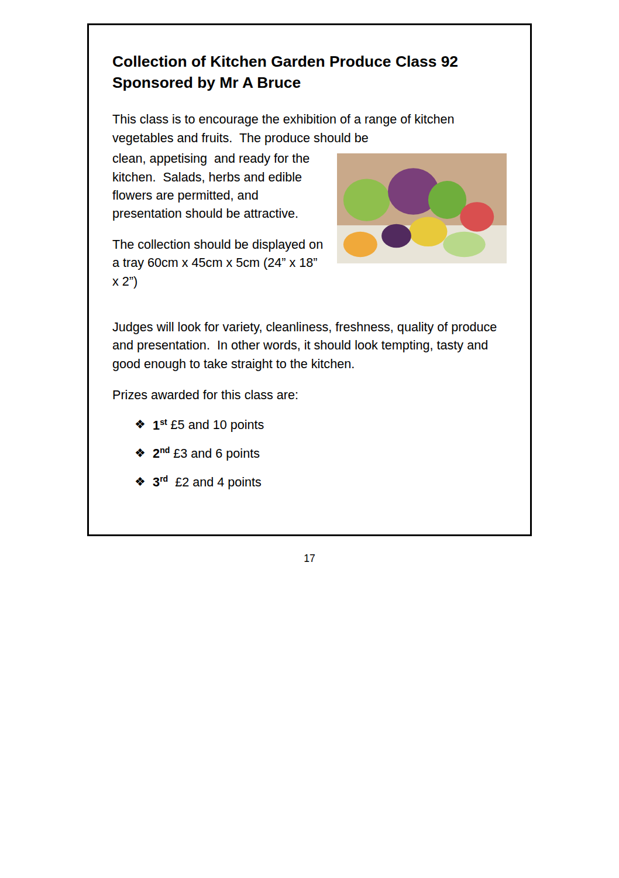Collection of Kitchen Garden Produce Class 92
Sponsored by Mr A Bruce
This class is to encourage the exhibition of a range of kitchen vegetables and fruits. The produce should be
clean, appetising and ready for the kitchen. Salads, herbs and edible flowers are permitted, and presentation should be attractive.
The collection should be displayed on a tray 60cm x 45cm x 5cm (24” x 18” x 2”)
Judges will look for variety, cleanliness, freshness, quality of produce and presentation. In other words, it should look tempting, tasty and good enough to take straight to the kitchen.
Prizes awarded for this class are:
1st £5 and 10 points
2nd £3 and 6 points
3rd £2 and 4 points
17